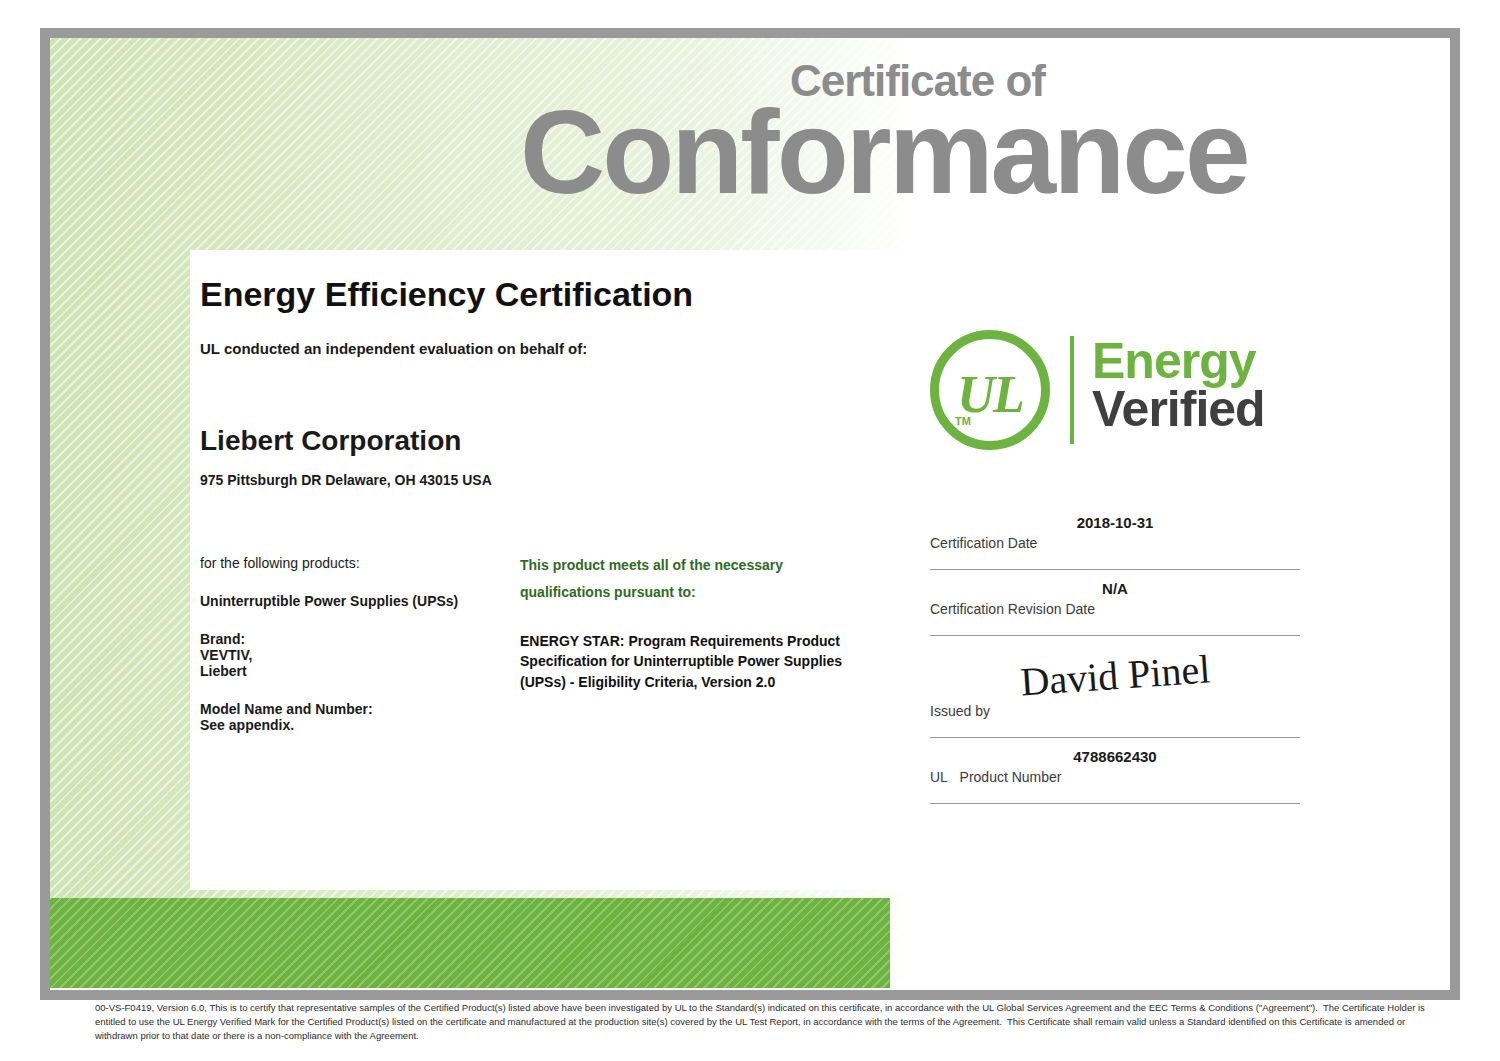Certificate of Conformance
Energy Efficiency Certification
UL conducted an independent evaluation on behalf of:
Liebert Corporation
975 Pittsburgh DR Delaware, OH 43015 USA
for the following products:
Uninterruptible Power Supplies (UPSs)
Brand:
VEVTIV,
Liebert
Model Name and Number:
See appendix.
This product meets all of the necessary
qualifications pursuant to:
ENERGY STAR: Program Requirements Product Specification for Uninterruptible Power Supplies (UPSs) - Eligibility Criteria, Version 2.0
UL TM
Energy Verified
2018-10-31 Certification Date
N/A Certification Revision Date
David Pinel Issued by
4788662430 UL Product Number
00-VS-F0419, Version 6.0, This is to certify that representative samples of the Certified Product(s) listed above have been investigated by UL to the Standard(s) indicated on this certificate, in accordance with the UL Global Services Agreement and the EEC Terms & Conditions ("Agreement"). The Certificate Holder is entitled to use the UL Energy Verified Mark for the Certified Product(s) listed on the certificate and manufactured at the production site(s) covered by the UL Test Report, in accordance with the terms of the Agreement. This Certificate shall remain valid unless a Standard identified on this Certificate is amended or withdrawn prior to that date or there is a non-compliance with the Agreement.